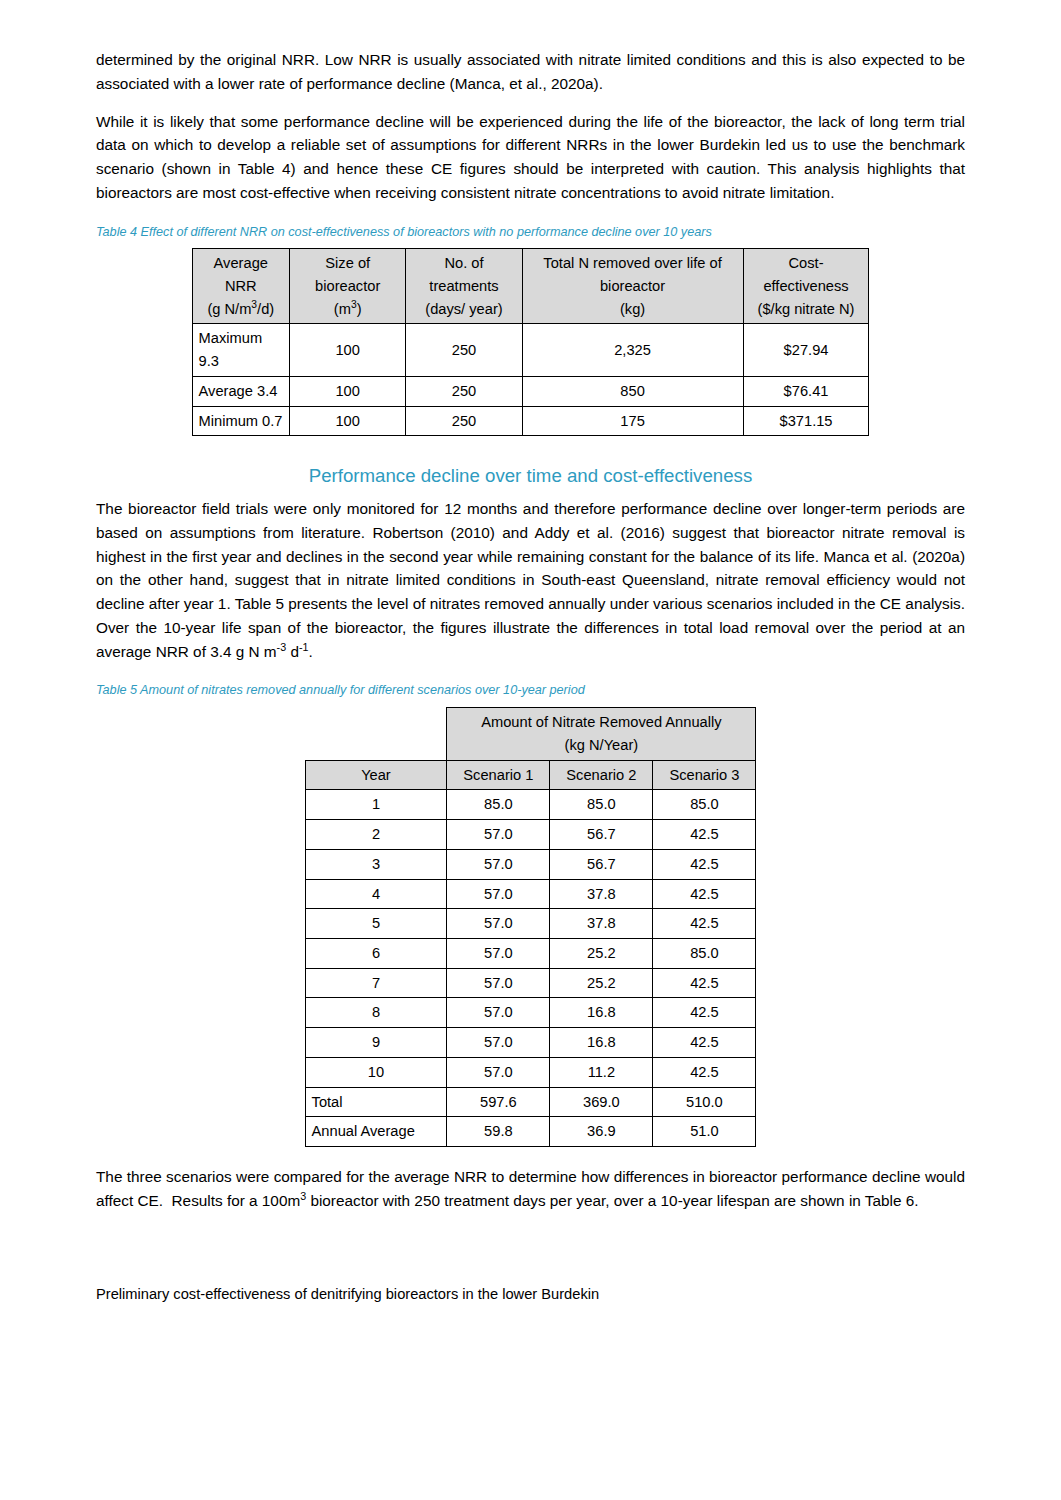determined by the original NRR. Low NRR is usually associated with nitrate limited conditions and this is also expected to be associated with a lower rate of performance decline (Manca, et al., 2020a).
While it is likely that some performance decline will be experienced during the life of the bioreactor, the lack of long term trial data on which to develop a reliable set of assumptions for different NRRs in the lower Burdekin led us to use the benchmark scenario (shown in Table 4) and hence these CE figures should be interpreted with caution. This analysis highlights that bioreactors are most cost-effective when receiving consistent nitrate concentrations to avoid nitrate limitation.
Table 4 Effect of different NRR on cost-effectiveness of bioreactors with no performance decline over 10 years
| Average NRR (g N/m 3 /d) | Size of bioreactor (m 3 ) | No. of treatments (days/ year) | Total N removed over life of bioreactor (kg) | Cost-effectiveness ($/kg nitrate N) |
| --- | --- | --- | --- | --- |
| Maximum 9.3 | 100 | 250 | 2,325 | $27.94 |
| Average 3.4 | 100 | 250 | 850 | $76.41 |
| Minimum 0.7 | 100 | 250 | 175 | $371.15 |
Performance decline over time and cost-effectiveness
The bioreactor field trials were only monitored for 12 months and therefore performance decline over longer-term periods are based on assumptions from literature. Robertson (2010) and Addy et al. (2016) suggest that bioreactor nitrate removal is highest in the first year and declines in the second year while remaining constant for the balance of its life. Manca et al. (2020a) on the other hand, suggest that in nitrate limited conditions in South-east Queensland, nitrate removal efficiency would not decline after year 1. Table 5 presents the level of nitrates removed annually under various scenarios included in the CE analysis. Over the 10-year life span of the bioreactor, the figures illustrate the differences in total load removal over the period at an average NRR of 3.4 g N m-3 d-1.
Table 5 Amount of nitrates removed annually for different scenarios over 10-year period
| | Amount of Nitrate Removed Annually (kg N/Year) |
| --- | --- |
| Year | Scenario 1 | Scenario 2 | Scenario 3 |
| 1 | 85.0 | 85.0 | 85.0 |
| 2 | 57.0 | 56.7 | 42.5 |
| 3 | 57.0 | 56.7 | 42.5 |
| 4 | 57.0 | 37.8 | 42.5 |
| 5 | 57.0 | 37.8 | 42.5 |
| 6 | 57.0 | 25.2 | 85.0 |
| 7 | 57.0 | 25.2 | 42.5 |
| 8 | 57.0 | 16.8 | 42.5 |
| 9 | 57.0 | 16.8 | 42.5 |
| 10 | 57.0 | 11.2 | 42.5 |
| Total | 597.6 | 369.0 | 510.0 |
| Annual Average | 59.8 | 36.9 | 51.0 |
The three scenarios were compared for the average NRR to determine how differences in bioreactor performance decline would affect CE. Results for a 100m3 bioreactor with 250 treatment days per year, over a 10-year lifespan are shown in Table 6.
Preliminary cost-effectiveness of denitrifying bioreactors in the lower Burdekin